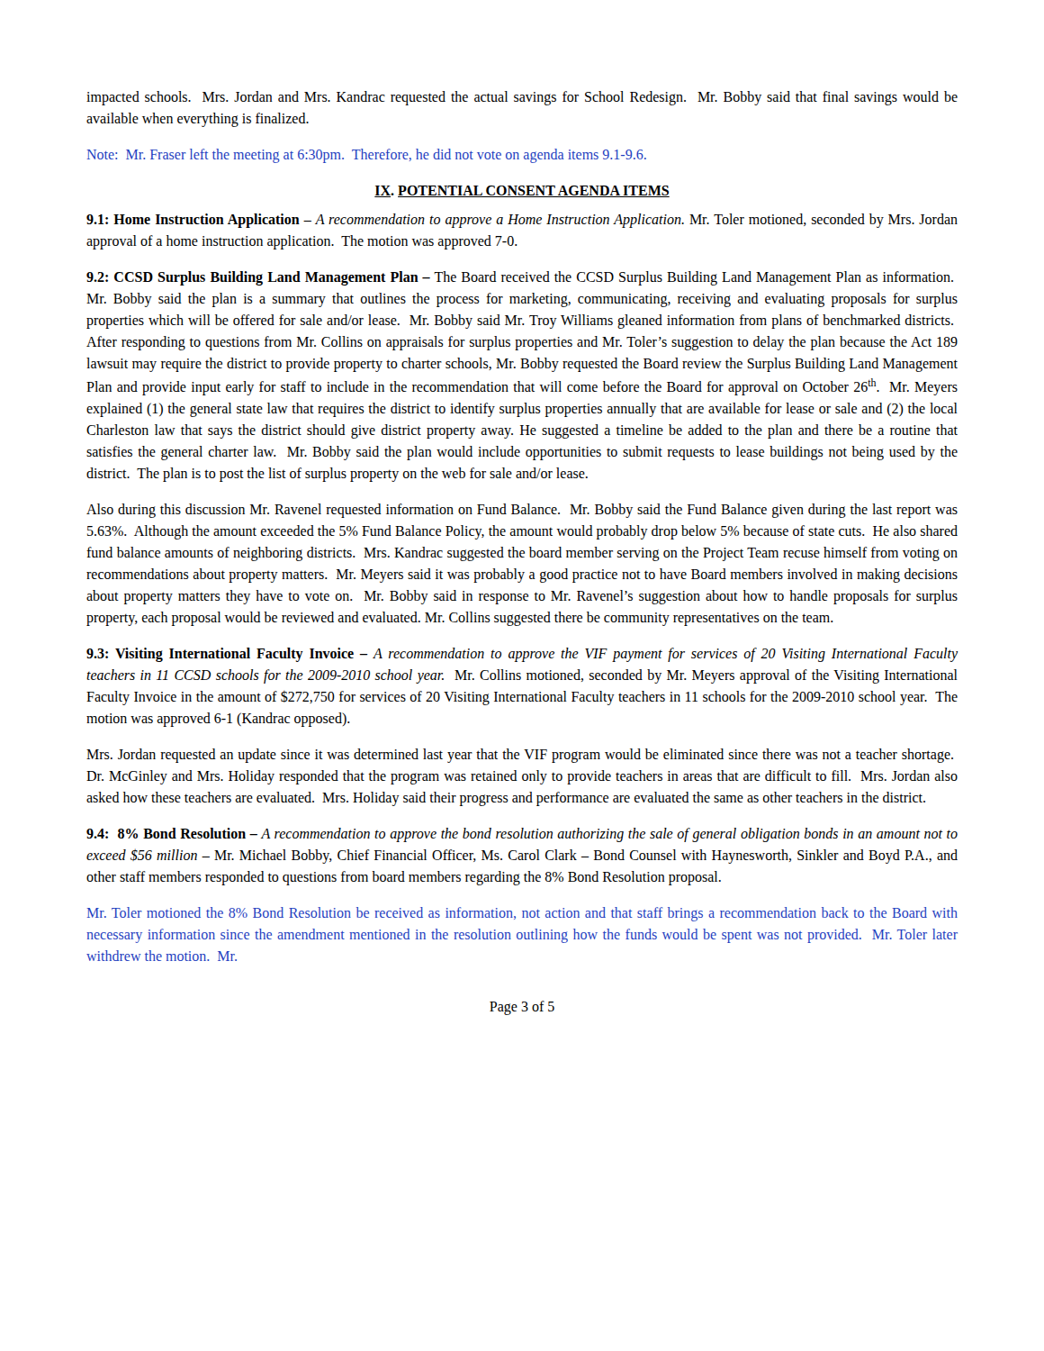impacted schools. Mrs. Jordan and Mrs. Kandrac requested the actual savings for School Redesign. Mr. Bobby said that final savings would be available when everything is finalized.
Note: Mr. Fraser left the meeting at 6:30pm. Therefore, he did not vote on agenda items 9.1-9.6.
IX. POTENTIAL CONSENT AGENDA ITEMS
9.1: Home Instruction Application – A recommendation to approve a Home Instruction Application. Mr. Toler motioned, seconded by Mrs. Jordan approval of a home instruction application. The motion was approved 7-0.
9.2: CCSD Surplus Building Land Management Plan – The Board received the CCSD Surplus Building Land Management Plan as information. Mr. Bobby said the plan is a summary that outlines the process for marketing, communicating, receiving and evaluating proposals for surplus properties which will be offered for sale and/or lease. Mr. Bobby said Mr. Troy Williams gleaned information from plans of benchmarked districts. After responding to questions from Mr. Collins on appraisals for surplus properties and Mr. Toler’s suggestion to delay the plan because the Act 189 lawsuit may require the district to provide property to charter schools, Mr. Bobby requested the Board review the Surplus Building Land Management Plan and provide input early for staff to include in the recommendation that will come before the Board for approval on October 26th. Mr. Meyers explained (1) the general state law that requires the district to identify surplus properties annually that are available for lease or sale and (2) the local Charleston law that says the district should give district property away. He suggested a timeline be added to the plan and there be a routine that satisfies the general charter law. Mr. Bobby said the plan would include opportunities to submit requests to lease buildings not being used by the district. The plan is to post the list of surplus property on the web for sale and/or lease.
Also during this discussion Mr. Ravenel requested information on Fund Balance. Mr. Bobby said the Fund Balance given during the last report was 5.63%. Although the amount exceeded the 5% Fund Balance Policy, the amount would probably drop below 5% because of state cuts. He also shared fund balance amounts of neighboring districts. Mrs. Kandrac suggested the board member serving on the Project Team recuse himself from voting on recommendations about property matters. Mr. Meyers said it was probably a good practice not to have Board members involved in making decisions about property matters they have to vote on. Mr. Bobby said in response to Mr. Ravenel’s suggestion about how to handle proposals for surplus property, each proposal would be reviewed and evaluated. Mr. Collins suggested there be community representatives on the team.
9.3: Visiting International Faculty Invoice – A recommendation to approve the VIF payment for services of 20 Visiting International Faculty teachers in 11 CCSD schools for the 2009-2010 school year. Mr. Collins motioned, seconded by Mr. Meyers approval of the Visiting International Faculty Invoice in the amount of $272,750 for services of 20 Visiting International Faculty teachers in 11 schools for the 2009-2010 school year. The motion was approved 6-1 (Kandrac opposed).
Mrs. Jordan requested an update since it was determined last year that the VIF program would be eliminated since there was not a teacher shortage. Dr. McGinley and Mrs. Holiday responded that the program was retained only to provide teachers in areas that are difficult to fill. Mrs. Jordan also asked how these teachers are evaluated. Mrs. Holiday said their progress and performance are evaluated the same as other teachers in the district.
9.4: 8% Bond Resolution – A recommendation to approve the bond resolution authorizing the sale of general obligation bonds in an amount not to exceed $56 million – Mr. Michael Bobby, Chief Financial Officer, Ms. Carol Clark – Bond Counsel with Haynesworth, Sinkler and Boyd P.A., and other staff members responded to questions from board members regarding the 8% Bond Resolution proposal.
Mr. Toler motioned the 8% Bond Resolution be received as information, not action and that staff brings a recommendation back to the Board with necessary information since the amendment mentioned in the resolution outlining how the funds would be spent was not provided. Mr. Toler later withdrew the motion. Mr.
Page 3 of 5